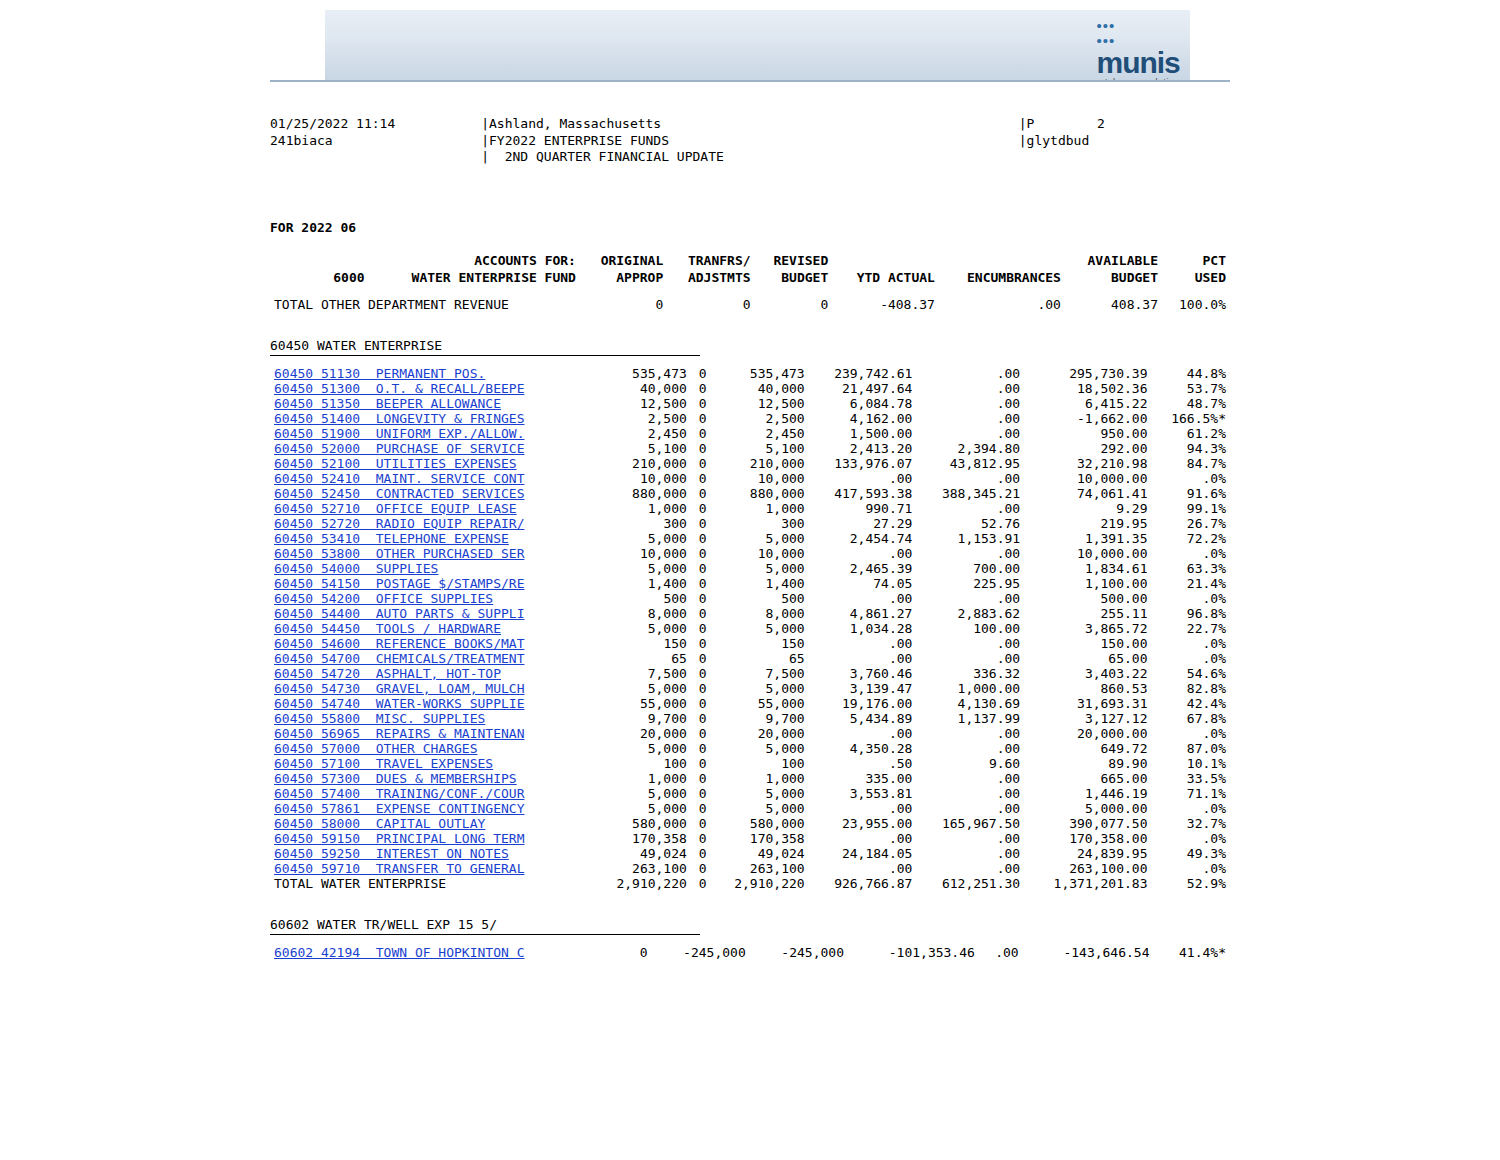•••
•••
munis
a tyler erp solution
| 01/25/2022 11:14 241biaca | /Ashland, Massachusetts /FY2022 ENTERPRISE FUNDS / 2ND QUARTER FINANCIAL UPDATE | /P 2 /glytdbud |
FOR 2022 06
| ACCOUNTS FOR: | ORIGINAL | TRANFRS/ | REVISED | | | AVAILABLE | PCT |
| --- | --- | --- | --- | --- | --- | --- | --- |
| 6000 WATER ENTERPRISE FUND | APPROP | ADJSTMTS | BUDGET | YTD ACTUAL | ENCUMBRANCES | BUDGET | USED |
| TOTAL OTHER DEPARTMENT REVENUE | 0 | 0 | 0 | -408.37 | .00 | 408.37 | 100.0% |
60450 WATER ENTERPRISE
| 60450 51130 PERMANENT POS. | 535,473 | 0 | 535,473 | 239,742.61 | .00 | 295,730.39 | 44.8% |
| 60450 51300 O.T. & RECALL/BEEPE | 40,000 | 0 | 40,000 | 21,497.64 | .00 | 18,502.36 | 53.7% |
| 60450 51350 BEEPER ALLOWANCE | 12,500 | 0 | 12,500 | 6,084.78 | .00 | 6,415.22 | 48.7% |
| 60450 51400 LONGEVITY & FRINGES | 2,500 | 0 | 2,500 | 4,162.00 | .00 | -1,662.00 | 166.5%* |
| 60450 51900 UNIFORM EXP./ALLOW. | 2,450 | 0 | 2,450 | 1,500.00 | .00 | 950.00 | 61.2% |
| 60450 52000 PURCHASE OF SERVICE | 5,100 | 0 | 5,100 | 2,413.20 | 2,394.80 | 292.00 | 94.3% |
| 60450 52100 UTILITIES EXPENSES | 210,000 | 0 | 210,000 | 133,976.07 | 43,812.95 | 32,210.98 | 84.7% |
| 60450 52410 MAINT. SERVICE CONT | 10,000 | 0 | 10,000 | .00 | .00 | 10,000.00 | .0% |
| 60450 52450 CONTRACTED SERVICES | 880,000 | 0 | 880,000 | 417,593.38 | 388,345.21 | 74,061.41 | 91.6% |
| 60450 52710 OFFICE EQUIP LEASE | 1,000 | 0 | 1,000 | 990.71 | .00 | 9.29 | 99.1% |
| 60450 52720 RADIO EQUIP REPAIR/ | 300 | 0 | 300 | 27.29 | 52.76 | 219.95 | 26.7% |
| 60450 53410 TELEPHONE EXPENSE | 5,000 | 0 | 5,000 | 2,454.74 | 1,153.91 | 1,391.35 | 72.2% |
| 60450 53800 OTHER PURCHASED SER | 10,000 | 0 | 10,000 | .00 | .00 | 10,000.00 | .0% |
| 60450 54000 SUPPLIES | 5,000 | 0 | 5,000 | 2,465.39 | 700.00 | 1,834.61 | 63.3% |
| 60450 54150 POSTAGE $/STAMPS/RE | 1,400 | 0 | 1,400 | 74.05 | 225.95 | 1,100.00 | 21.4% |
| 60450 54200 OFFICE SUPPLIES | 500 | 0 | 500 | .00 | .00 | 500.00 | .0% |
| 60450 54400 AUTO PARTS & SUPPLI | 8,000 | 0 | 8,000 | 4,861.27 | 2,883.62 | 255.11 | 96.8% |
| 60450 54450 TOOLS / HARDWARE | 5,000 | 0 | 5,000 | 1,034.28 | 100.00 | 3,865.72 | 22.7% |
| 60450 54600 REFERENCE BOOKS/MAT | 150 | 0 | 150 | .00 | .00 | 150.00 | .0% |
| 60450 54700 CHEMICALS/TREATMENT | 65 | 0 | 65 | .00 | .00 | 65.00 | .0% |
| 60450 54720 ASPHALT, HOT-TOP | 7,500 | 0 | 7,500 | 3,760.46 | 336.32 | 3,403.22 | 54.6% |
| 60450 54730 GRAVEL, LOAM, MULCH | 5,000 | 0 | 5,000 | 3,139.47 | 1,000.00 | 860.53 | 82.8% |
| 60450 54740 WATER-WORKS SUPPLIE | 55,000 | 0 | 55,000 | 19,176.00 | 4,130.69 | 31,693.31 | 42.4% |
| 60450 55800 MISC. SUPPLIES | 9,700 | 0 | 9,700 | 5,434.89 | 1,137.99 | 3,127.12 | 67.8% |
| 60450 56965 REPAIRS & MAINTENAN | 20,000 | 0 | 20,000 | .00 | .00 | 20,000.00 | .0% |
| 60450 57000 OTHER CHARGES | 5,000 | 0 | 5,000 | 4,350.28 | .00 | 649.72 | 87.0% |
| 60450 57100 TRAVEL EXPENSES | 100 | 0 | 100 | .50 | 9.60 | 89.90 | 10.1% |
| 60450 57300 DUES & MEMBERSHIPS | 1,000 | 0 | 1,000 | 335.00 | .00 | 665.00 | 33.5% |
| 60450 57400 TRAINING/CONF./COUR | 5,000 | 0 | 5,000 | 3,553.81 | .00 | 1,446.19 | 71.1% |
| 60450 57861 EXPENSE CONTINGENCY | 5,000 | 0 | 5,000 | .00 | .00 | 5,000.00 | .0% |
| 60450 58000 CAPITAL OUTLAY | 580,000 | 0 | 580,000 | 23,955.00 | 165,967.50 | 390,077.50 | 32.7% |
| 60450 59150 PRINCIPAL LONG TERM | 170,358 | 0 | 170,358 | .00 | .00 | 170,358.00 | .0% |
| 60450 59250 INTEREST ON NOTES | 49,024 | 0 | 49,024 | 24,184.05 | .00 | 24,839.95 | 49.3% |
| 60450 59710 TRANSFER TO GENERAL | 263,100 | 0 | 263,100 | .00 | .00 | 263,100.00 | .0% |
| TOTAL WATER ENTERPRISE | 2,910,220 | 0 | 2,910,220 | 926,766.87 | 612,251.30 | 1,371,201.83 | 52.9% |
60602 WATER TR/WELL EXP 15 5/
| 60602 42194 TOWN OF HOPKINTON C | 0 | -245,000 | -245,000 | -101,353.46 | .00 | -143,646.54 | 41.4%* |